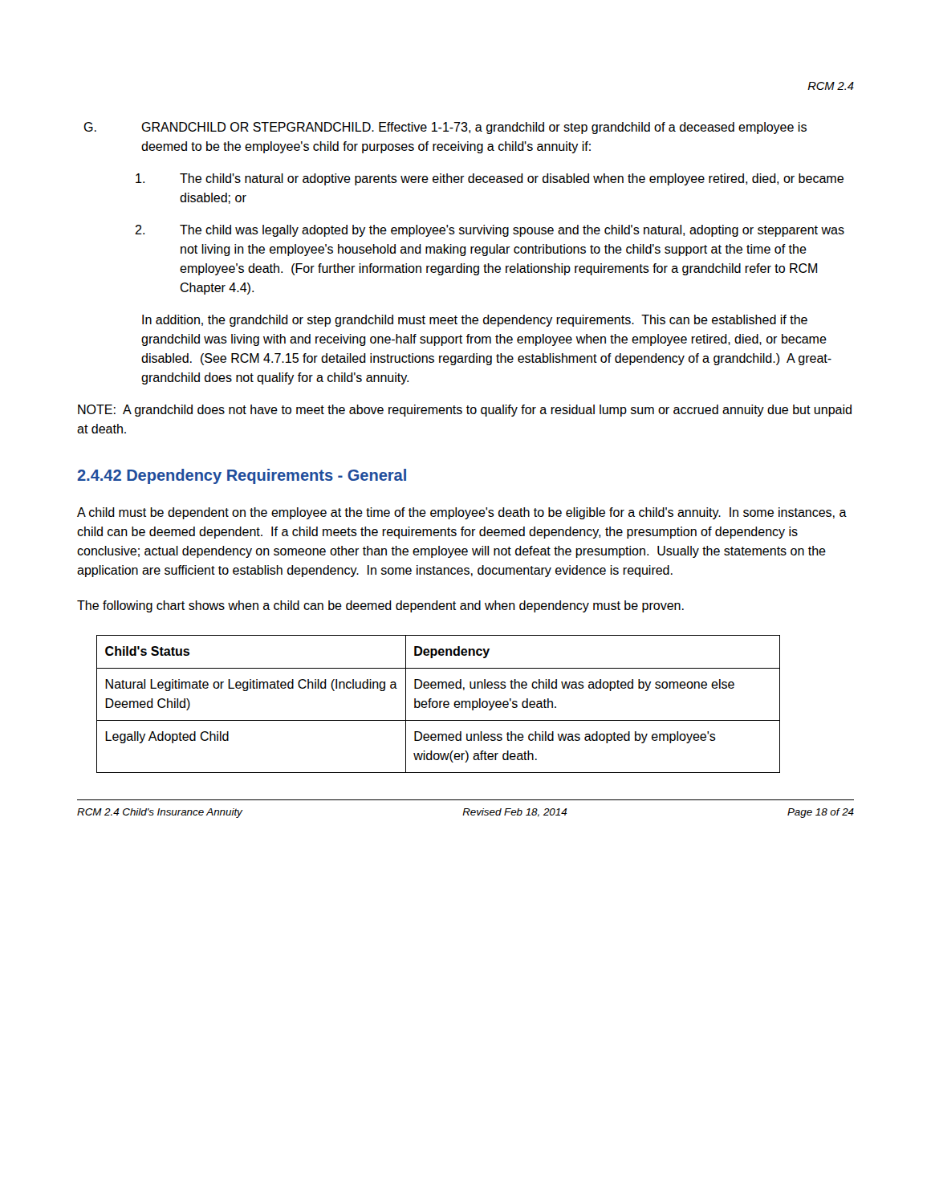RCM 2.4
G.
GRANDCHILD OR STEPGRANDCHILD. Effective 1-1-73, a grandchild or step grandchild of a deceased employee is deemed to be the employee's child for purposes of receiving a child's annuity if:
1.
The child's natural or adoptive parents were either deceased or disabled when the employee retired, died, or became disabled; or
2.
The child was legally adopted by the employee's surviving spouse and the child's natural, adopting or stepparent was not living in the employee's household and making regular contributions to the child's support at the time of the employee's death. (For further information regarding the relationship requirements for a grandchild refer to RCM Chapter 4.4).
In addition, the grandchild or step grandchild must meet the dependency requirements. This can be established if the grandchild was living with and receiving one-half support from the employee when the employee retired, died, or became disabled. (See RCM 4.7.15 for detailed instructions regarding the establishment of dependency of a grandchild.) A great-grandchild does not qualify for a child's annuity.
NOTE: A grandchild does not have to meet the above requirements to qualify for a residual lump sum or accrued annuity due but unpaid at death.
2.4.42 Dependency Requirements - General
A child must be dependent on the employee at the time of the employee's death to be eligible for a child's annuity. In some instances, a child can be deemed dependent. If a child meets the requirements for deemed dependency, the presumption of dependency is conclusive; actual dependency on someone other than the employee will not defeat the presumption. Usually the statements on the application are sufficient to establish dependency. In some instances, documentary evidence is required.
The following chart shows when a child can be deemed dependent and when dependency must be proven.
| Child's Status | Dependency |
| --- | --- |
| Natural Legitimate or Legitimated Child (Including a Deemed Child) | Deemed, unless the child was adopted by someone else before employee's death. |
| Legally Adopted Child | Deemed unless the child was adopted by employee's widow(er) after death. |
RCM 2.4 Child's Insurance Annuity Revised Feb 18, 2014 Page 18 of 24